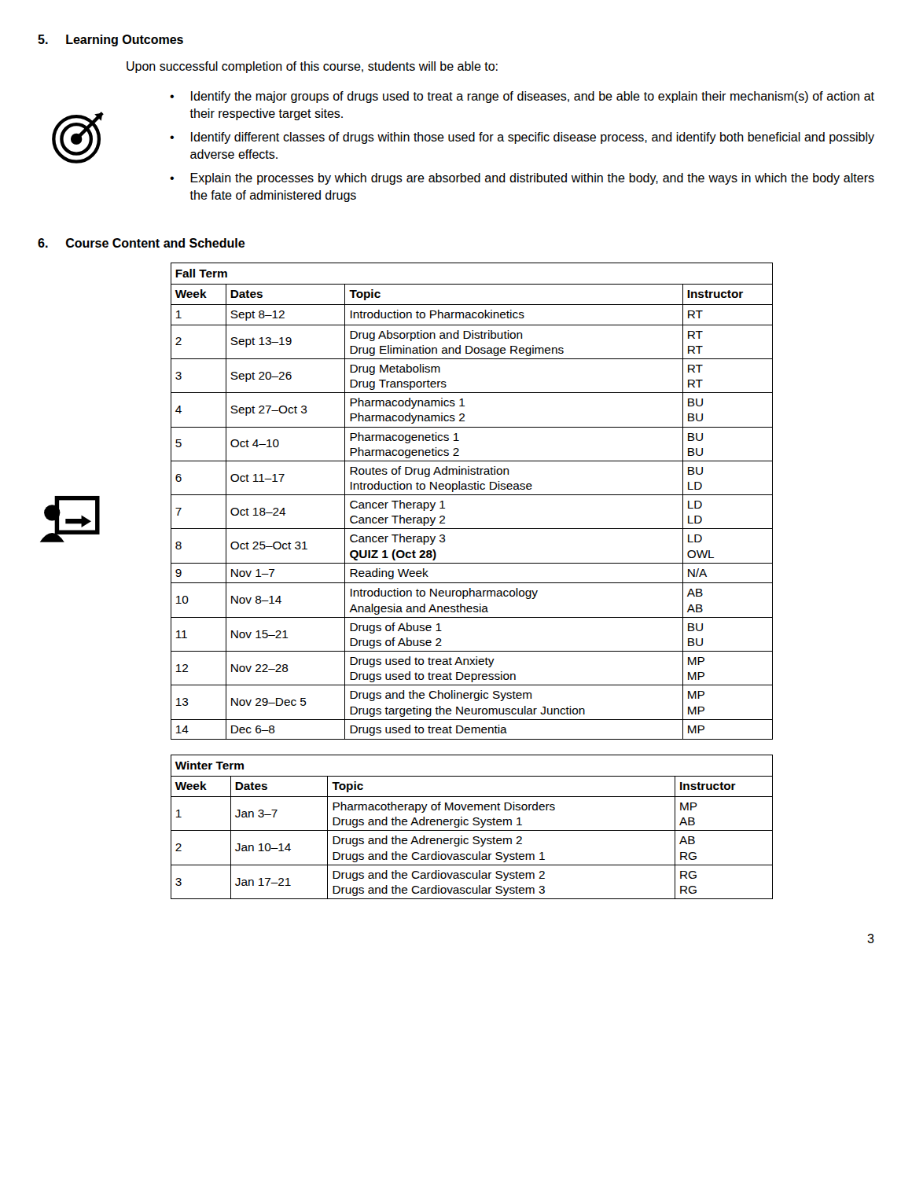5. Learning Outcomes
Upon successful completion of this course, students will be able to:
Identify the major groups of drugs used to treat a range of diseases, and be able to explain their mechanism(s) of action at their respective target sites.
Identify different classes of drugs within those used for a specific disease process, and identify both beneficial and possibly adverse effects.
Explain the processes by which drugs are absorbed and distributed within the body, and the ways in which the body alters the fate of administered drugs
6. Course Content and Schedule
Fall Term
| Week | Dates | Topic | Instructor |
| --- | --- | --- | --- |
| 1 | Sept 8–12 | Introduction to Pharmacokinetics | RT |
| 2 | Sept 13–19 | Drug Absorption and Distribution Drug Elimination and Dosage Regimens | RT RT |
| 3 | Sept 20–26 | Drug Metabolism Drug Transporters | RT RT |
| 4 | Sept 27–Oct 3 | Pharmacodynamics 1 Pharmacodynamics 2 | BU BU |
| 5 | Oct 4–10 | Pharmacogenetics 1 Pharmacogenetics 2 | BU BU |
| 6 | Oct 11–17 | Routes of Drug Administration Introduction to Neoplastic Disease | BU LD |
| 7 | Oct 18–24 | Cancer Therapy 1 Cancer Therapy 2 | LD LD |
| 8 | Oct 25–Oct 31 | Cancer Therapy 3 QUIZ 1 (Oct 28) | LD OWL |
| 9 | Nov 1–7 | Reading Week | N/A |
| 10 | Nov 8–14 | Introduction to Neuropharmacology Analgesia and Anesthesia | AB AB |
| 11 | Nov 15–21 | Drugs of Abuse 1 Drugs of Abuse 2 | BU BU |
| 12 | Nov 22–28 | Drugs used to treat Anxiety Drugs used to treat Depression | MP MP |
| 13 | Nov 29–Dec 5 | Drugs and the Cholinergic System Drugs targeting the Neuromuscular Junction | MP MP |
| 14 | Dec 6–8 | Drugs used to treat Dementia | MP |
Winter Term
| Week | Dates | Topic | Instructor |
| --- | --- | --- | --- |
| 1 | Jan 3–7 | Pharmacotherapy of Movement Disorders Drugs and the Adrenergic System 1 | MP AB |
| 2 | Jan 10–14 | Drugs and the Adrenergic System 2 Drugs and the Cardiovascular System 1 | AB RG |
| 3 | Jan 17–21 | Drugs and the Cardiovascular System 2 Drugs and the Cardiovascular System 3 | RG RG |
3